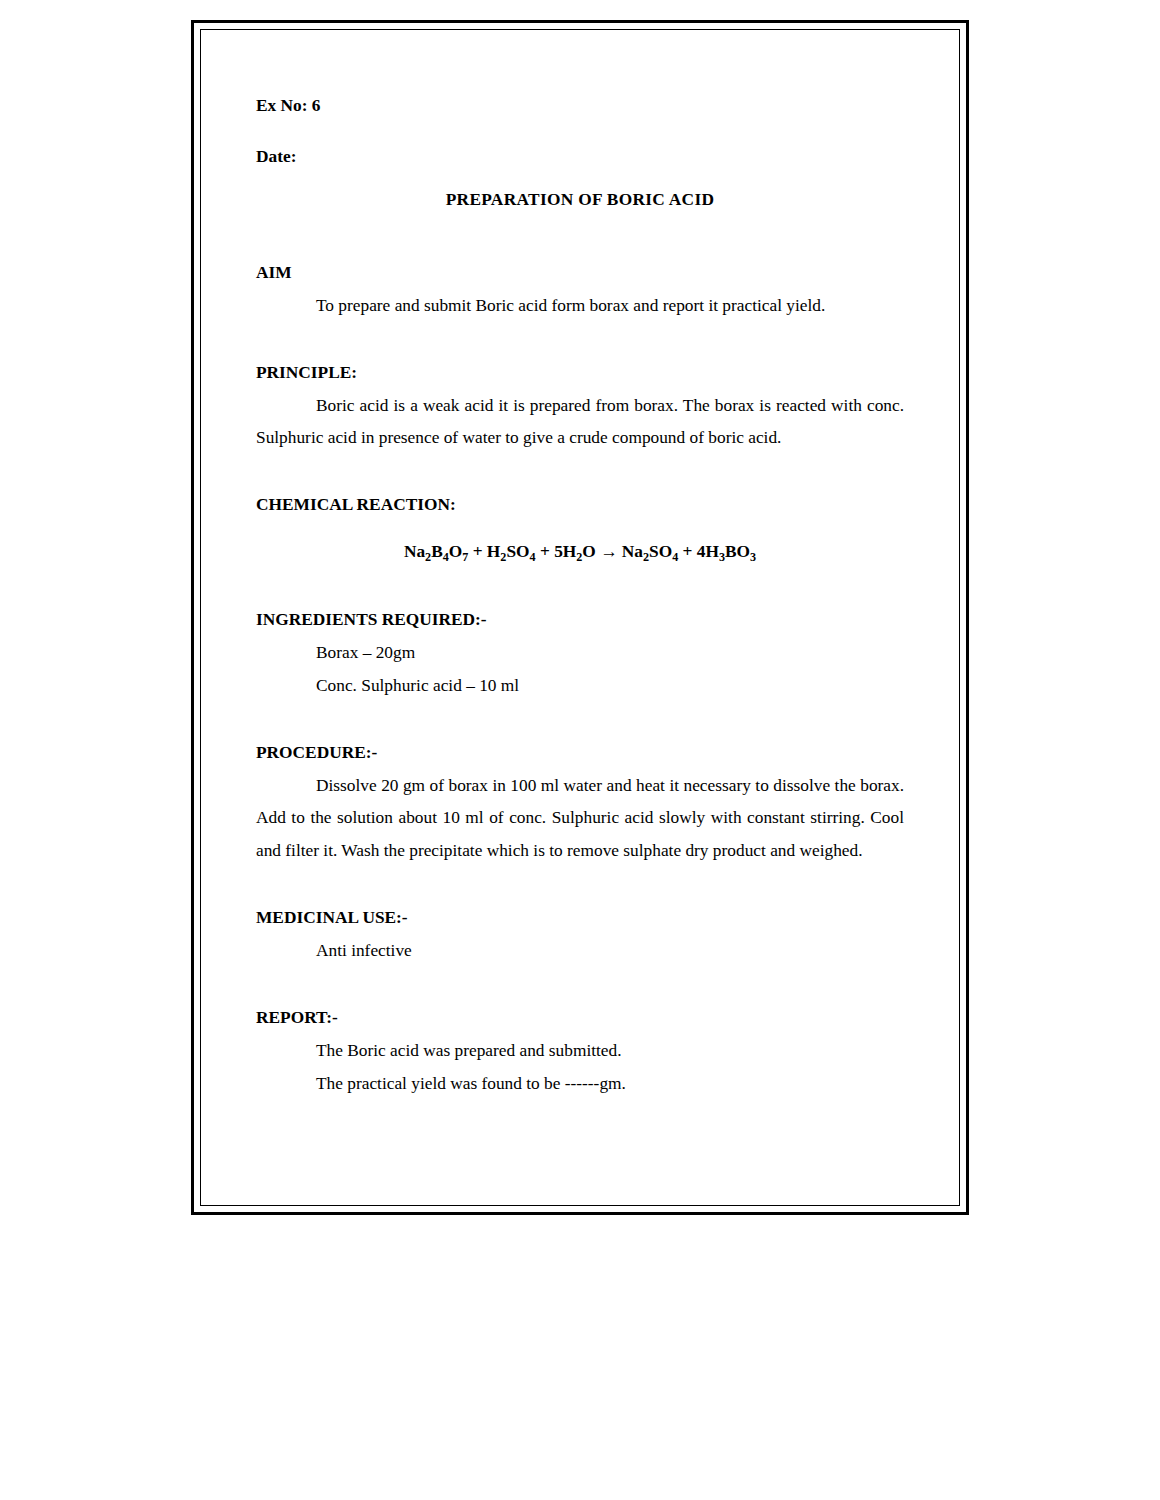Ex No: 6
Date:
PREPARATION OF BORIC ACID
AIM
To prepare and submit Boric acid form borax and report it practical yield.
PRINCIPLE:
Boric acid is a weak acid it is prepared from borax. The borax is reacted with conc. Sulphuric acid in presence of water to give a crude compound of boric acid.
CHEMICAL REACTION:
Na2B4O7 + H2SO4 + 5H2O → Na2SO4 + 4H3BO3
INGREDIENTS REQUIRED:-
Borax – 20gm
Conc. Sulphuric acid – 10 ml
PROCEDURE:-
Dissolve 20 gm of borax in 100 ml water and heat it necessary to dissolve the borax. Add to the solution about 10 ml of conc. Sulphuric acid slowly with constant stirring. Cool and filter it. Wash the precipitate which is to remove sulphate dry product and weighed.
MEDICINAL USE:-
Anti infective
REPORT:-
The Boric acid was prepared and submitted.
The practical yield was found to be ------gm.